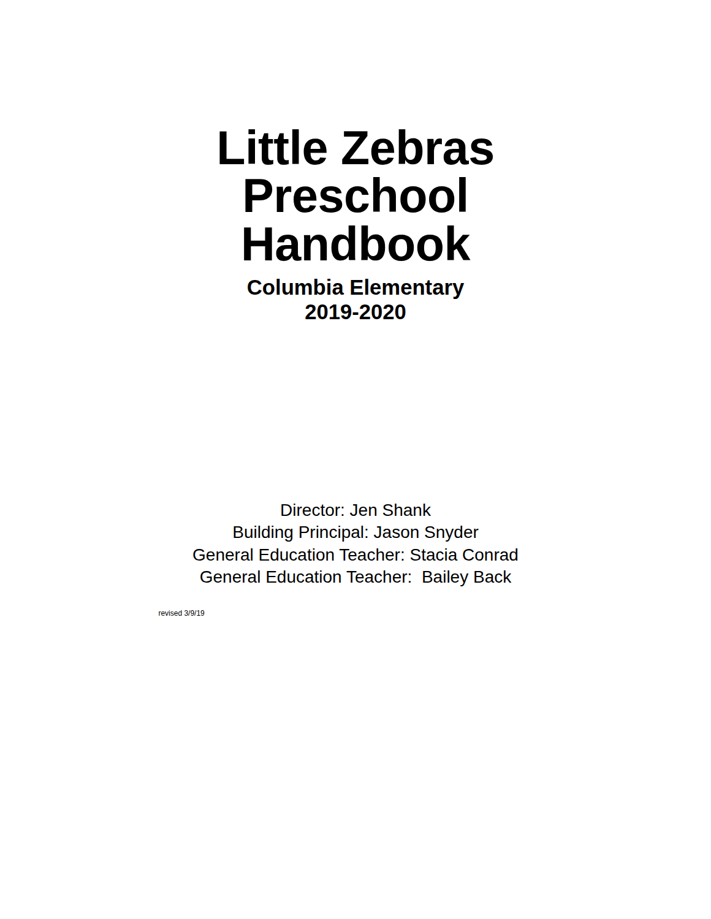Little Zebras
Preschool
Handbook
Columbia Elementary
2019-2020
Director: Jen Shank
Building Principal: Jason Snyder
General Education Teacher: Stacia Conrad
General Education Teacher: Bailey Back
revised 3/9/19